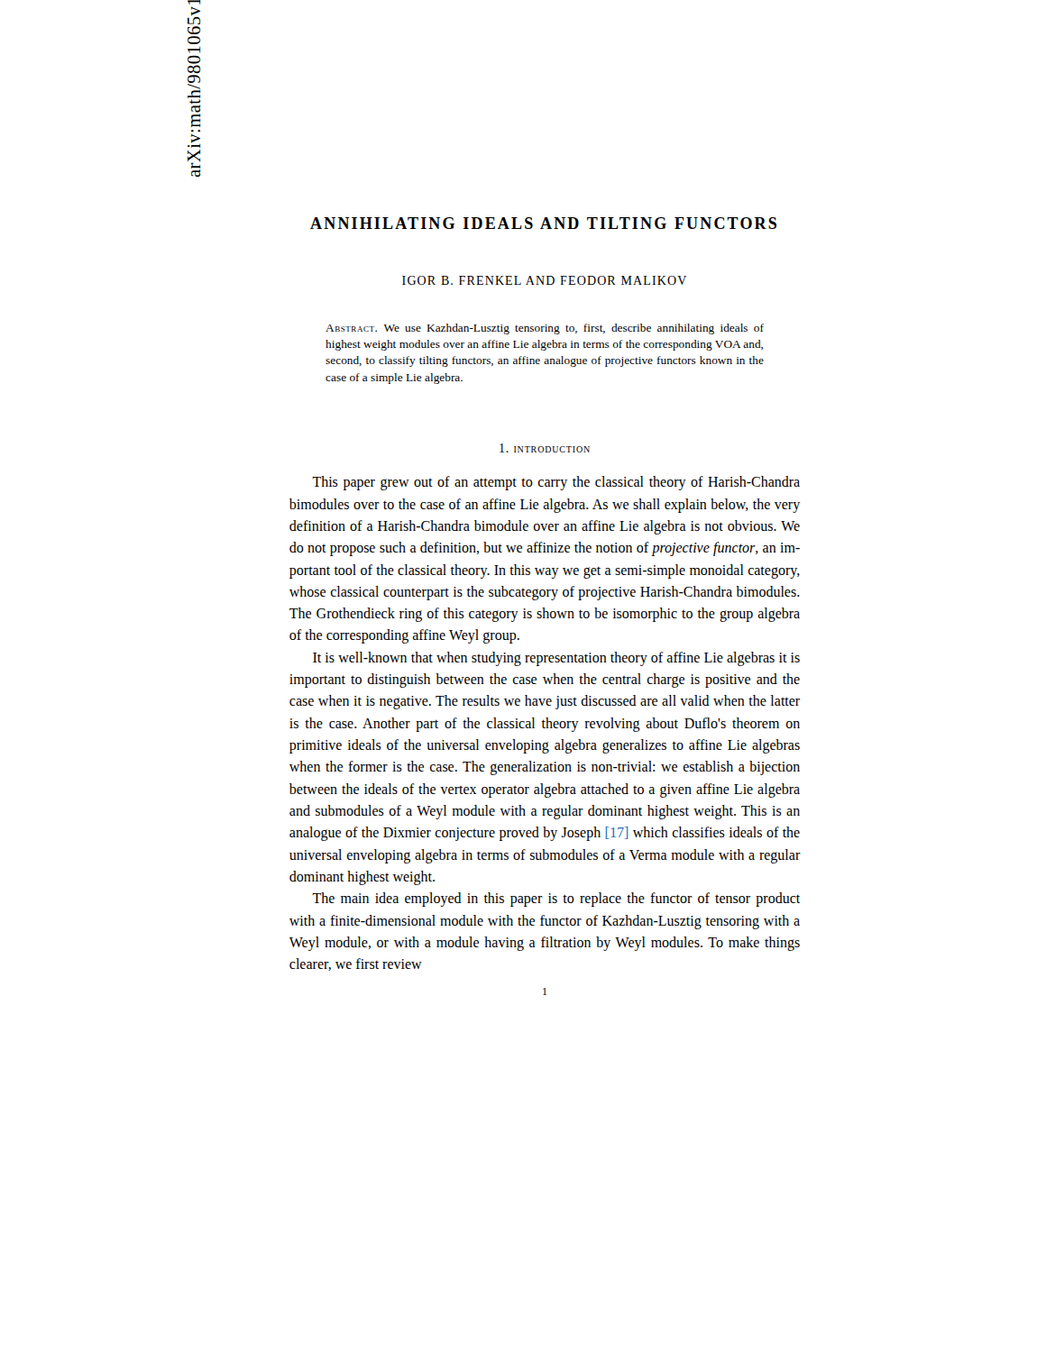arXiv:math/9801065v1 [math.QA] 13 Jan 1998
Annihilating Ideals and Tilting Functors
Igor B. Frenkel and Feodor Malikov
Abstract. We use Kazhdan-Lusztig tensoring to, first, describe annihilating ideals of highest weight modules over an affine Lie algebra in terms of the corresponding VOA and, second, to classify tilting functors, an affine analogue of projective functors known in the case of a simple Lie algebra.
1. introduction
This paper grew out of an attempt to carry the classical theory of Harish-Chandra bimodules over to the case of an affine Lie algebra. As we shall explain below, the very definition of a Harish-Chandra bimodule over an affine Lie algebra is not obvious. We do not propose such a definition, but we affinize the notion of projective functor, an important tool of the classical theory. In this way we get a semi-simple monoidal category, whose classical counterpart is the subcategory of projective Harish-Chandra bimodules. The Grothendieck ring of this category is shown to be isomorphic to the group algebra of the corresponding affine Weyl group.
It is well-known that when studying representation theory of affine Lie algebras it is important to distinguish between the case when the central charge is positive and the case when it is negative. The results we have just discussed are all valid when the latter is the case. Another part of the classical theory revolving about Duflo's theorem on primitive ideals of the universal enveloping algebra generalizes to affine Lie algebras when the former is the case. The generalization is non-trivial: we establish a bijection between the ideals of the vertex operator algebra attached to a given affine Lie algebra and submodules of a Weyl module with a regular dominant highest weight. This is an analogue of the Dixmier conjecture proved by Joseph [17] which classifies ideals of the universal enveloping algebra in terms of submodules of a Verma module with a regular dominant highest weight.
The main idea employed in this paper is to replace the functor of tensor product with a finite-dimensional module with the functor of Kazhdan-Lusztig tensoring with a Weyl module, or with a module having a filtration by Weyl modules. To make things clearer, we first review
1